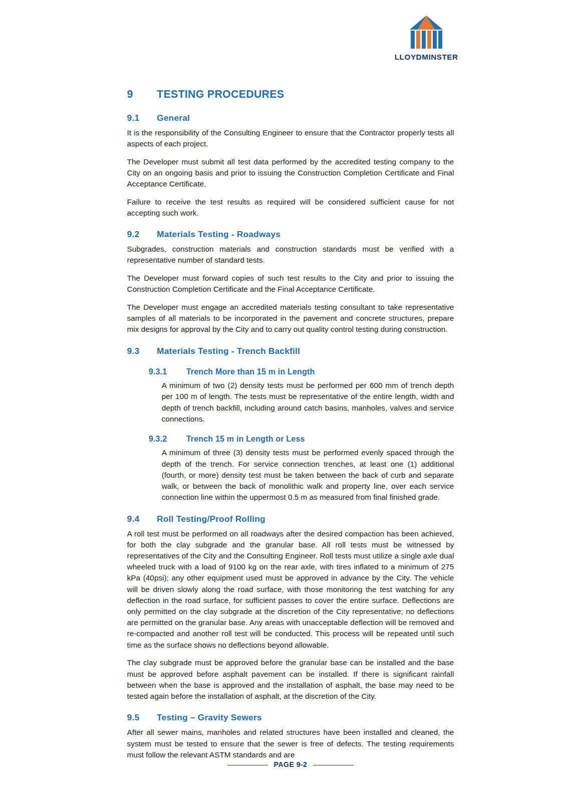LLOYDMINSTER
9 TESTING PROCEDURES
9.1 General
It is the responsibility of the Consulting Engineer to ensure that the Contractor properly tests all aspects of each project.
The Developer must submit all test data performed by the accredited testing company to the City on an ongoing basis and prior to issuing the Construction Completion Certificate and Final Acceptance Certificate.
Failure to receive the test results as required will be considered sufficient cause for not accepting such work.
9.2 Materials Testing - Roadways
Subgrades, construction materials and construction standards must be verified with a representative number of standard tests.
The Developer must forward copies of such test results to the City and prior to issuing the Construction Completion Certificate and the Final Acceptance Certificate.
The Developer must engage an accredited materials testing consultant to take representative samples of all materials to be incorporated in the pavement and concrete structures, prepare mix designs for approval by the City and to carry out quality control testing during construction.
9.3 Materials Testing - Trench Backfill
9.3.1 Trench More than 15 m in Length
A minimum of two (2) density tests must be performed per 600 mm of trench depth per 100 m of length. The tests must be representative of the entire length, width and depth of trench backfill, including around catch basins, manholes, valves and service connections.
9.3.2 Trench 15 m in Length or Less
A minimum of three (3) density tests must be performed evenly spaced through the depth of the trench. For service connection trenches, at least one (1) additional (fourth, or more) density test must be taken between the back of curb and separate walk, or between the back of monolithic walk and property line, over each service connection line within the uppermost 0.5 m as measured from final finished grade.
9.4 Roll Testing/Proof Rolling
A roll test must be performed on all roadways after the desired compaction has been achieved, for both the clay subgrade and the granular base. All roll tests must be witnessed by representatives of the City and the Consulting Engineer. Roll tests must utilize a single axle dual wheeled truck with a load of 9100 kg on the rear axle, with tires inflated to a minimum of 275 kPa (40psi); any other equipment used must be approved in advance by the City. The vehicle will be driven slowly along the road surface, with those monitoring the test watching for any deflection in the road surface, for sufficient passes to cover the entire surface. Deflections are only permitted on the clay subgrade at the discretion of the City representative; no deflections are permitted on the granular base. Any areas with unacceptable deflection will be removed and re-compacted and another roll test will be conducted. This process will be repeated until such time as the surface shows no deflections beyond allowable.
The clay subgrade must be approved before the granular base can be installed and the base must be approved before asphalt pavement can be installed. If there is significant rainfall between when the base is approved and the installation of asphalt, the base may need to be tested again before the installation of asphalt, at the discretion of the City.
9.5 Testing – Gravity Sewers
After all sewer mains, manholes and related structures have been installed and cleaned, the system must be tested to ensure that the sewer is free of defects. The testing requirements must follow the relevant ASTM standards and are
PAGE 9-2